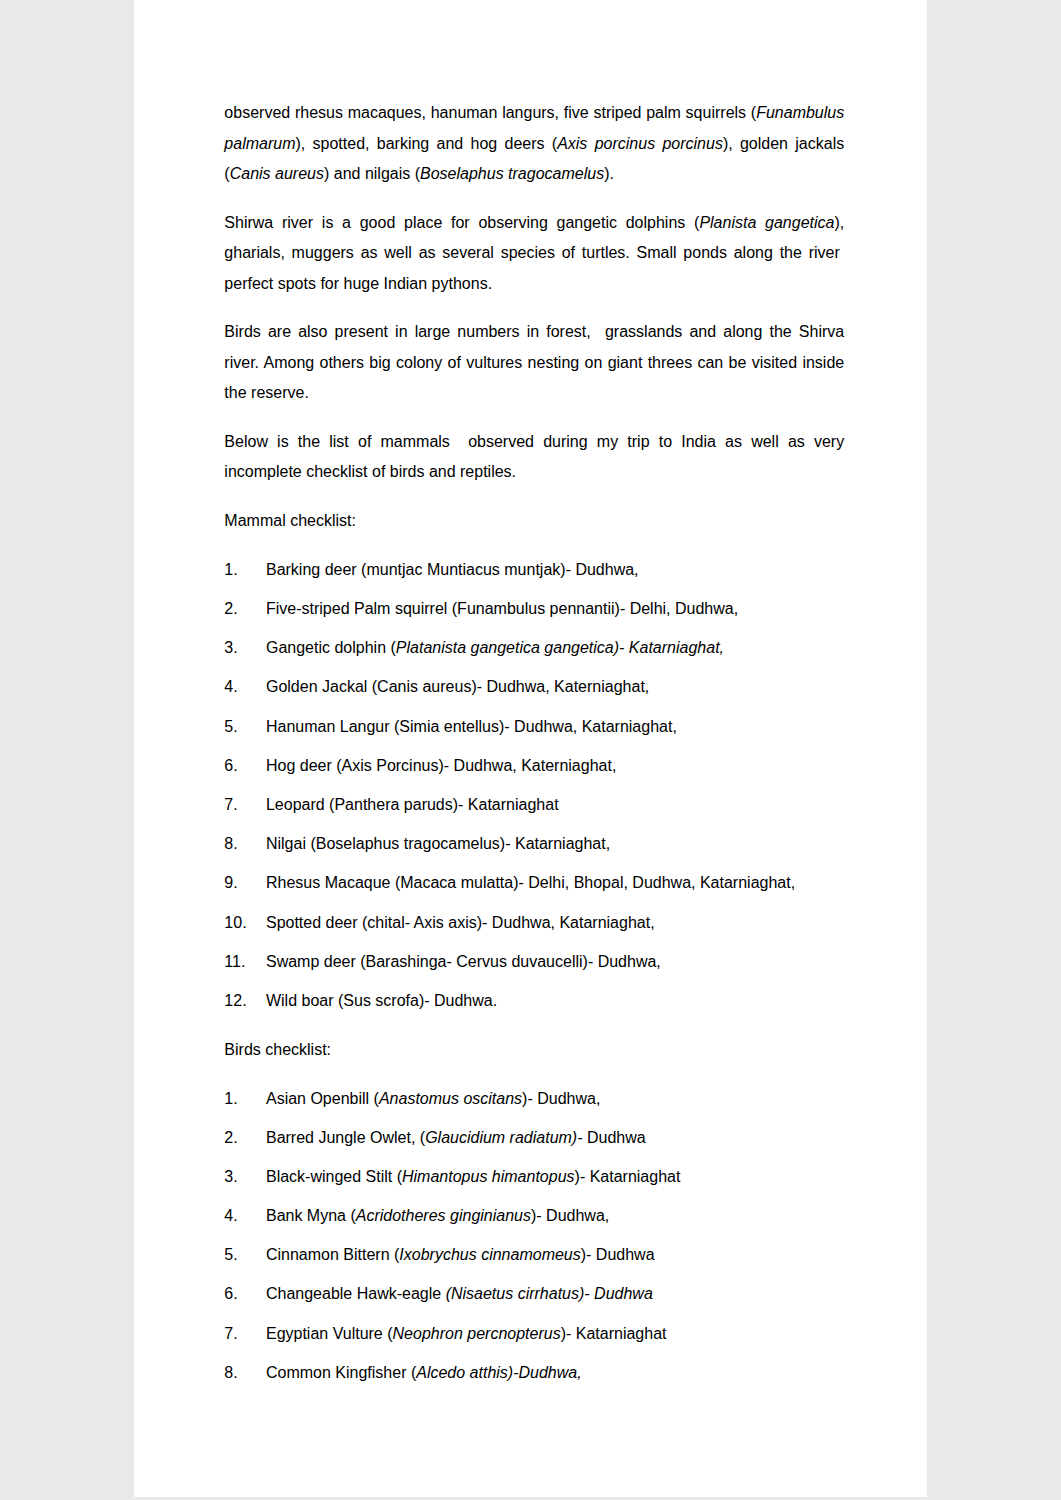observed rhesus macaques, hanuman langurs, five striped palm squirrels (Funambulus palmarum), spotted, barking and hog deers (Axis porcinus porcinus), golden jackals (Canis aureus) and nilgais (Boselaphus tragocamelus).
Shirwa river is a good place for observing gangetic dolphins (Planista gangetica), gharials, muggers as well as several species of turtles. Small ponds along the river perfect spots for huge Indian pythons.
Birds are also present in large numbers in forest, grasslands and along the Shirva river. Among others big colony of vultures nesting on giant threes can be visited inside the reserve.
Below is the list of mammals observed during my trip to India as well as very incomplete checklist of birds and reptiles.
Mammal checklist:
Barking deer (muntjac Muntiacus muntjak)- Dudhwa,
Five-striped Palm squirrel (Funambulus pennantii)- Delhi, Dudhwa,
Gangetic dolphin (Platanista gangetica gangetica)- Katarniaghat,
Golden Jackal (Canis aureus)- Dudhwa, Katerniaghat,
Hanuman Langur (Simia entellus)- Dudhwa, Katarniaghat,
Hog deer (Axis Porcinus)- Dudhwa, Katerniaghat,
Leopard (Panthera paruds)- Katarniaghat
Nilgai (Boselaphus tragocamelus)- Katarniaghat,
Rhesus Macaque (Macaca mulatta)- Delhi, Bhopal, Dudhwa, Katarniaghat,
Spotted deer (chital- Axis axis)- Dudhwa, Katarniaghat,
Swamp deer (Barashinga- Cervus duvaucelli)- Dudhwa,
Wild boar (Sus scrofa)- Dudhwa.
Birds checklist:
Asian Openbill (Anastomus oscitans)- Dudhwa,
Barred Jungle Owlet, (Glaucidium radiatum)- Dudhwa
Black-winged Stilt (Himantopus himantopus)- Katarniaghat
Bank Myna (Acridotheres ginginianus)- Dudhwa,
Cinnamon Bittern (Ixobrychus cinnamomeus)- Dudhwa
Changeable Hawk-eagle (Nisaetus cirrhatus)- Dudhwa
Egyptian Vulture (Neophron percnopterus)- Katarniaghat
Common Kingfisher (Alcedo atthis)-Dudhwa,